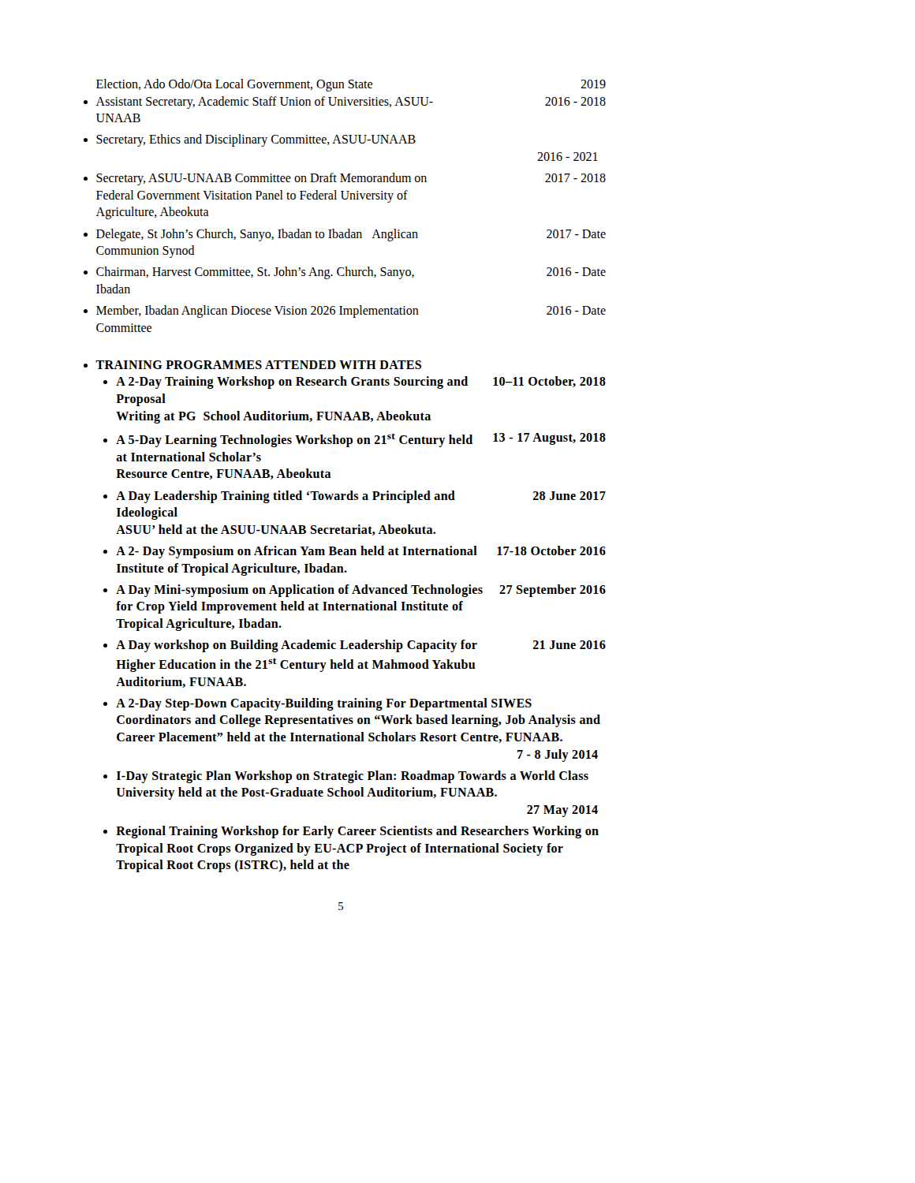Election, Ado Odo/Ota Local Government, Ogun State 2019
Assistant Secretary, Academic Staff Union of Universities, ASUU-
UNAAB 2016 - 2018
Secretary, Ethics and Disciplinary Committee, ASUU-UNAAB
2016 - 2021
Secretary, ASUU-UNAAB Committee on Draft Memorandum on
Federal Government Visitation Panel to Federal University of
Agriculture, Abeokuta 2017 - 2018
Delegate, St John’s Church, Sanyo, Ibadan to Ibadan Anglican
Communion Synod 2017 - Date
Chairman, Harvest Committee, St. John’s Ang. Church, Sanyo,
Ibadan 2016 - Date
Member, Ibadan Anglican Diocese Vision 2026 Implementation
Committee 2016 - Date
TRAINING PROGRAMMES ATTENDED WITH DATES
A 2-Day Training Workshop on Research Grants Sourcing and Proposal
Writing at PG School Auditorium, FUNAAB, Abeokuta 10–11 October, 2018
A 5-Day Learning Technologies Workshop on 21st Century held at International Scholar’s
Resource Centre, FUNAAB, Abeokuta 13 - 17 August, 2018
A Day Leadership Training titled ‘Towards a Principled and Ideological
ASUU’ held at the ASUU-UNAAB Secretariat, Abeokuta. 28 June 2017
A 2- Day Symposium on African Yam Bean held at International
Institute of Tropical Agriculture, Ibadan. 17-18 October 2016
A Day Mini-symposium on Application of Advanced Technologies
for Crop Yield Improvement held at International Institute of
Tropical Agriculture, Ibadan. 27 September 2016
A Day workshop on Building Academic Leadership Capacity for
Higher Education in the 21st Century held at Mahmood Yakubu
Auditorium, FUNAAB. 21 June 2016
A 2-Day Step-Down Capacity-Building training For Departmental SIWES Coordinators and College Representatives on “Work based learning, Job Analysis and Career Placement” held at the International Scholars Resort Centre, FUNAAB.
7 - 8 July 2014
I-Day Strategic Plan Workshop on Strategic Plan: Roadmap Towards a World Class University held at the Post-Graduate School Auditorium, FUNAAB.
27 May 2014
Regional Training Workshop for Early Career Scientists and Researchers Working on Tropical Root Crops Organized by EU-ACP Project of International Society for Tropical Root Crops (ISTRC), held at the
5